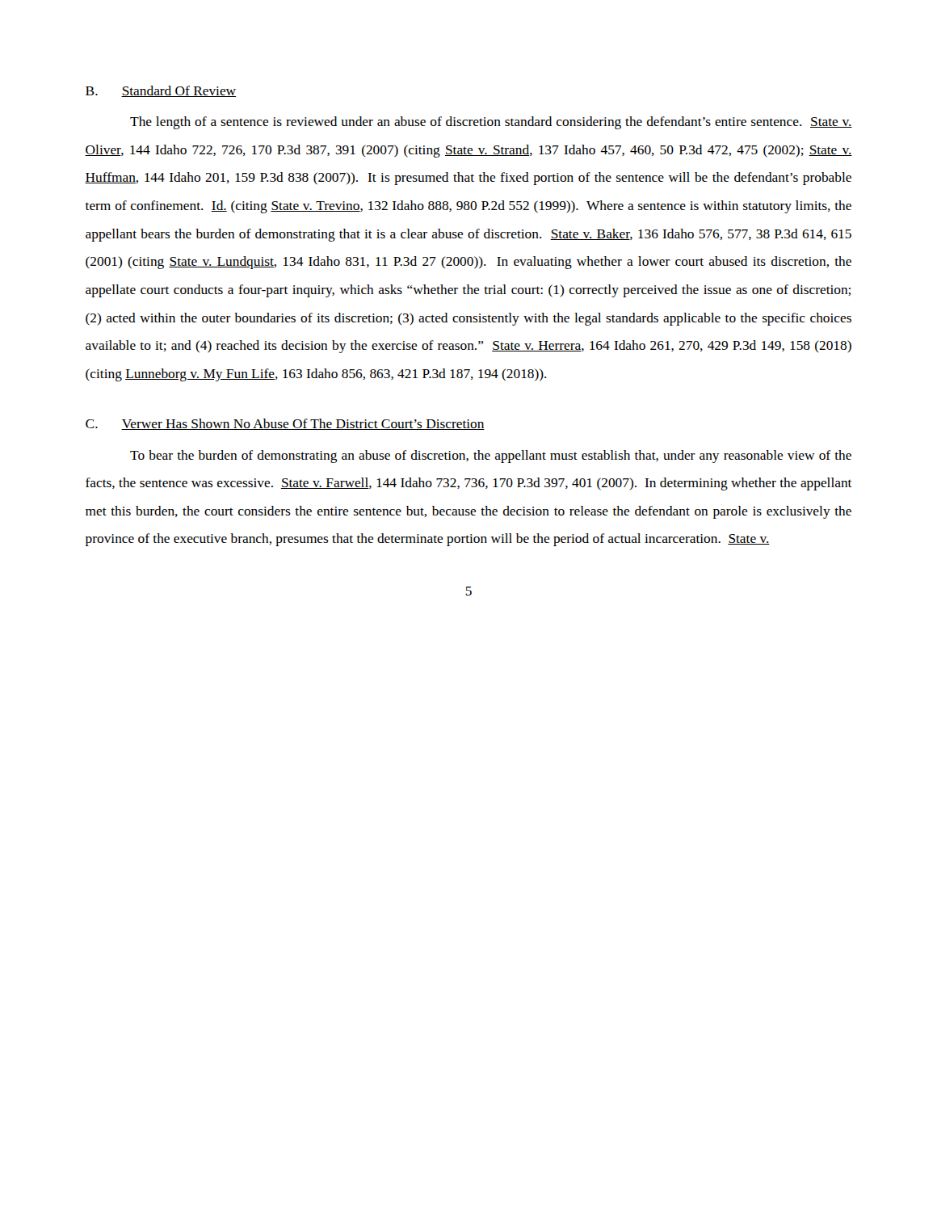B. Standard Of Review
The length of a sentence is reviewed under an abuse of discretion standard considering the defendant’s entire sentence. State v. Oliver, 144 Idaho 722, 726, 170 P.3d 387, 391 (2007) (citing State v. Strand, 137 Idaho 457, 460, 50 P.3d 472, 475 (2002); State v. Huffman, 144 Idaho 201, 159 P.3d 838 (2007)). It is presumed that the fixed portion of the sentence will be the defendant’s probable term of confinement. Id. (citing State v. Trevino, 132 Idaho 888, 980 P.2d 552 (1999)). Where a sentence is within statutory limits, the appellant bears the burden of demonstrating that it is a clear abuse of discretion. State v. Baker, 136 Idaho 576, 577, 38 P.3d 614, 615 (2001) (citing State v. Lundquist, 134 Idaho 831, 11 P.3d 27 (2000)). In evaluating whether a lower court abused its discretion, the appellate court conducts a four-part inquiry, which asks “whether the trial court: (1) correctly perceived the issue as one of discretion; (2) acted within the outer boundaries of its discretion; (3) acted consistently with the legal standards applicable to the specific choices available to it; and (4) reached its decision by the exercise of reason.” State v. Herrera, 164 Idaho 261, 270, 429 P.3d 149, 158 (2018) (citing Lunneborg v. My Fun Life, 163 Idaho 856, 863, 421 P.3d 187, 194 (2018)).
C. Verwer Has Shown No Abuse Of The District Court’s Discretion
To bear the burden of demonstrating an abuse of discretion, the appellant must establish that, under any reasonable view of the facts, the sentence was excessive. State v. Farwell, 144 Idaho 732, 736, 170 P.3d 397, 401 (2007). In determining whether the appellant met this burden, the court considers the entire sentence but, because the decision to release the defendant on parole is exclusively the province of the executive branch, presumes that the determinate portion will be the period of actual incarceration. State v.
5